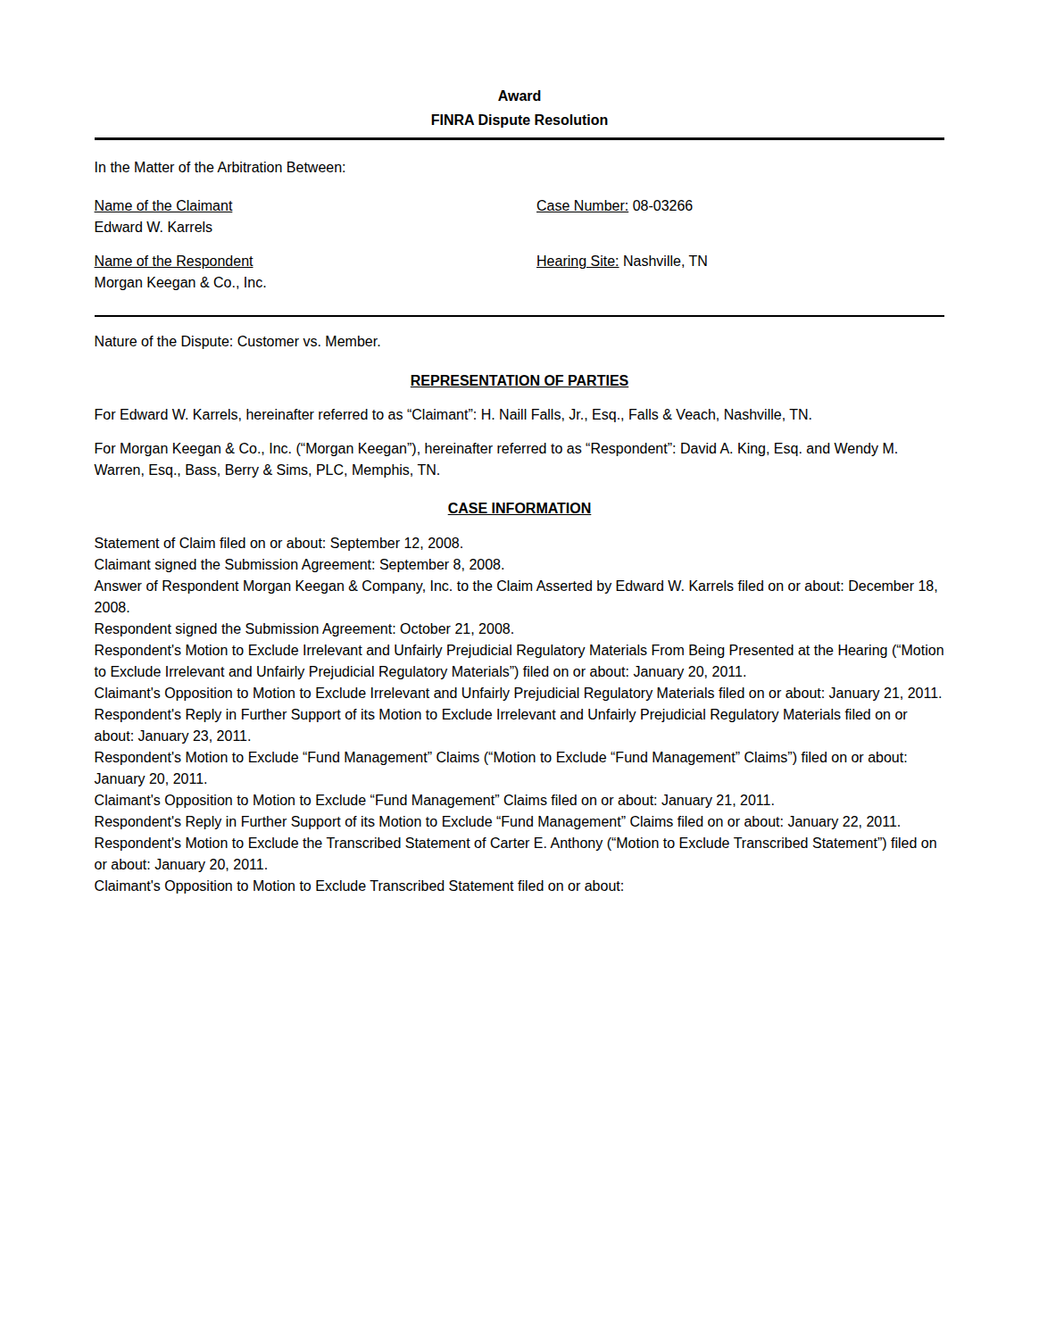Award
FINRA Dispute Resolution
In the Matter of the Arbitration Between:
| Name of the Claimant Edward W. Karrels | Case Number: 08-03266 |
| Name of the Respondent Morgan Keegan & Co., Inc. | Hearing Site: Nashville, TN |
Nature of the Dispute: Customer vs. Member.
REPRESENTATION OF PARTIES
For Edward W. Karrels, hereinafter referred to as “Claimant”: H. Naill Falls, Jr., Esq., Falls & Veach, Nashville, TN.
For Morgan Keegan & Co., Inc. (“Morgan Keegan”), hereinafter referred to as “Respondent”: David A. King, Esq. and Wendy M. Warren, Esq., Bass, Berry & Sims, PLC, Memphis, TN.
CASE INFORMATION
Statement of Claim filed on or about: September 12, 2008.
Claimant signed the Submission Agreement: September 8, 2008.
Answer of Respondent Morgan Keegan & Company, Inc. to the Claim Asserted by Edward W. Karrels filed on or about: December 18, 2008.
Respondent signed the Submission Agreement: October 21, 2008.
Respondent's Motion to Exclude Irrelevant and Unfairly Prejudicial Regulatory Materials From Being Presented at the Hearing (“Motion to Exclude Irrelevant and Unfairly Prejudicial Regulatory Materials”) filed on or about: January 20, 2011.
Claimant's Opposition to Motion to Exclude Irrelevant and Unfairly Prejudicial Regulatory Materials filed on or about: January 21, 2011.
Respondent's Reply in Further Support of its Motion to Exclude Irrelevant and Unfairly Prejudicial Regulatory Materials filed on or about: January 23, 2011.
Respondent's Motion to Exclude “Fund Management” Claims (“Motion to Exclude “Fund Management” Claims”) filed on or about: January 20, 2011.
Claimant's Opposition to Motion to Exclude “Fund Management” Claims filed on or about: January 21, 2011.
Respondent's Reply in Further Support of its Motion to Exclude “Fund Management” Claims filed on or about: January 22, 2011.
Respondent's Motion to Exclude the Transcribed Statement of Carter E. Anthony (“Motion to Exclude Transcribed Statement”) filed on or about: January 20, 2011.
Claimant's Opposition to Motion to Exclude Transcribed Statement filed on or about: